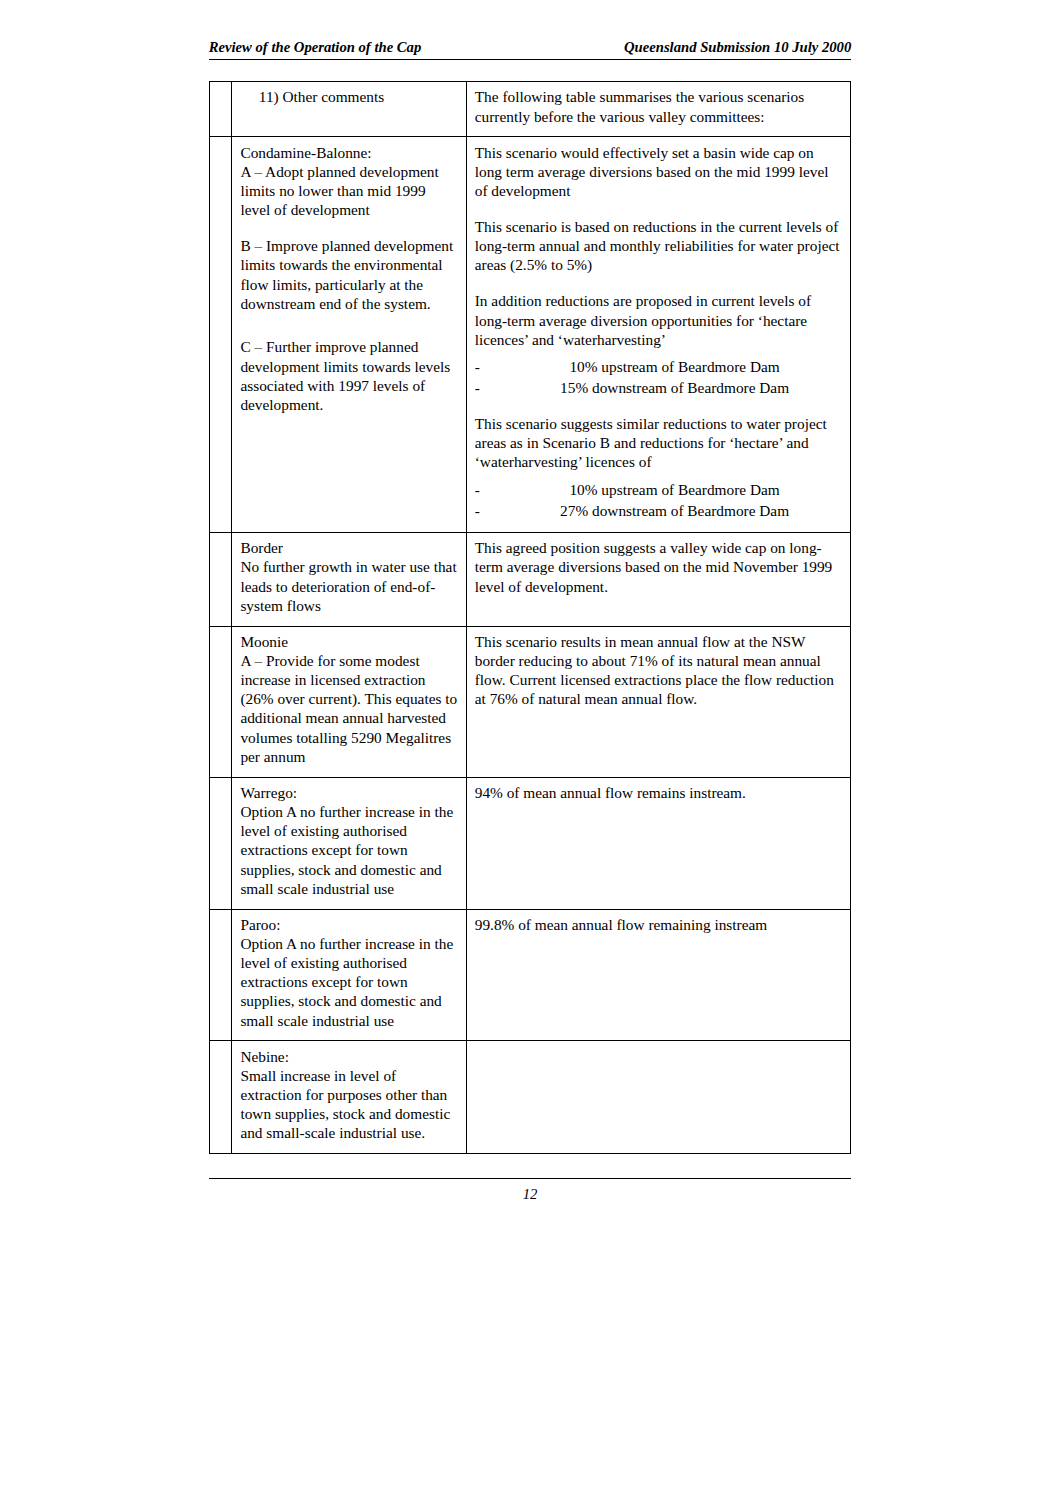Review of the Operation of the Cap
Queensland Submission 10 July 2000
| | 11) Other comments | The following table summarises the various scenarios currently before the various valley committees: |
| | Condamine-Balonne: A – Adopt planned development limits no lower than mid 1999 level of development B – Improve planned development limits towards the environmental flow limits, particularly at the downstream end of the system. C – Further improve planned development limits towards levels associated with 1997 levels of development. | This scenario would effectively set a basin wide cap on long term average diversions based on the mid 1999 level of development This scenario is based on reductions in the current levels of long-term annual and monthly reliabilities for water project areas (2.5% to 5%) In addition reductions are proposed in current levels of long-term average diversion opportunities for ‘hectare licences’ and ‘waterharvesting’ - 10% upstream of Beardmore Dam - 15% downstream of Beardmore Dam This scenario suggests similar reductions to water project areas as in Scenario B and reductions for ‘hectare’ and ‘waterharvesting’ licences of - 10% upstream of Beardmore Dam - 27% downstream of Beardmore Dam |
| | Border No further growth in water use that leads to deterioration of end-of-system flows | This agreed position suggests a valley wide cap on long-term average diversions based on the mid November 1999 level of development. |
| | Moonie A – Provide for some modest increase in licensed extraction (26% over current). This equates to additional mean annual harvested volumes totalling 5290 Megalitres per annum | This scenario results in mean annual flow at the NSW border reducing to about 71% of its natural mean annual flow. Current licensed extractions place the flow reduction at 76% of natural mean annual flow. |
| | Warrego: Option A no further increase in the level of existing authorised extractions except for town supplies, stock and domestic and small scale industrial use | 94% of mean annual flow remains instream. |
| | Paroo: Option A no further increase in the level of existing authorised extractions except for town supplies, stock and domestic and small scale industrial use | 99.8% of mean annual flow remaining instream |
| | Nebine: Small increase in level of extraction for purposes other than town supplies, stock and domestic and small-scale industrial use. | |
12